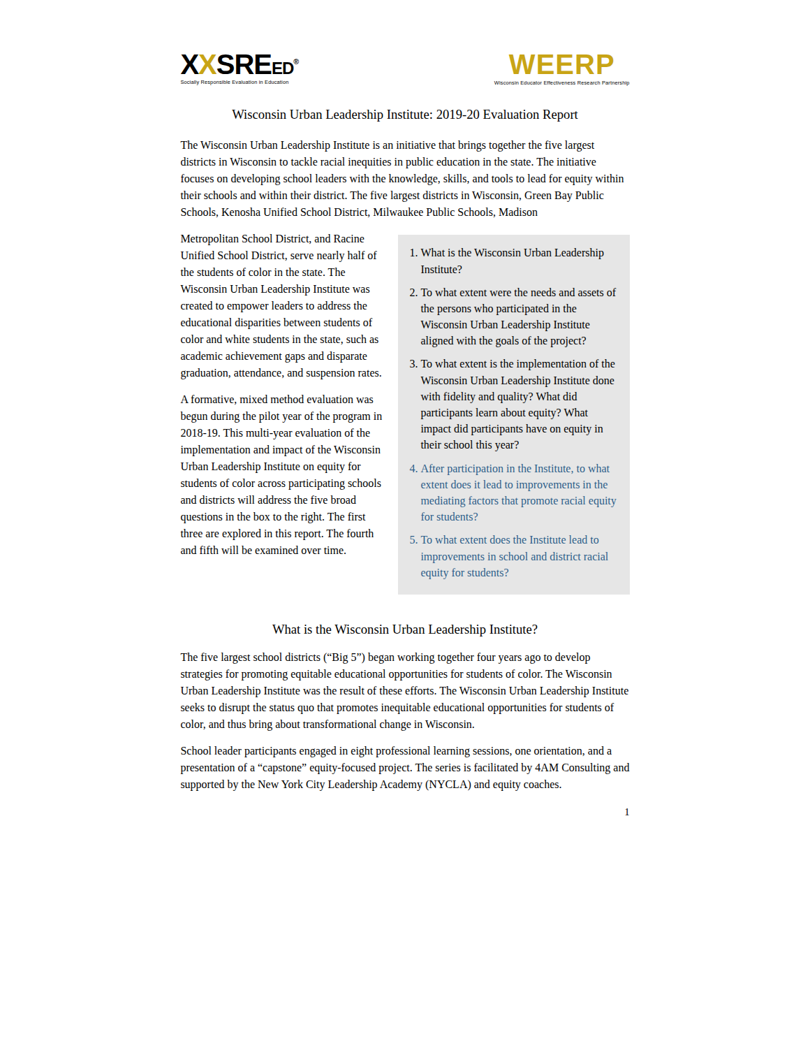XXSRE ED®
Socially Responsible Evaluation in Education
WEERP
Wisconsin Educator Effectiveness Research Partnership
Wisconsin Urban Leadership Institute: 2019-20 Evaluation Report
The Wisconsin Urban Leadership Institute is an initiative that brings together the five largest districts in Wisconsin to tackle racial inequities in public education in the state. The initiative focuses on developing school leaders with the knowledge, skills, and tools to lead for equity within their schools and within their district. The five largest districts in Wisconsin, Green Bay Public Schools, Kenosha Unified School District, Milwaukee Public Schools, Madison
What is the Wisconsin Urban Leadership Institute?
To what extent were the needs and assets of the persons who participated in the Wisconsin Urban Leadership Institute aligned with the goals of the project?
To what extent is the implementation of the Wisconsin Urban Leadership Institute done with fidelity and quality? What did participants learn about equity? What impact did participants have on equity in their school this year?
After participation in the Institute, to what extent does it lead to improvements in the mediating factors that promote racial equity for students?
To what extent does the Institute lead to improvements in school and district racial equity for students?
Metropolitan School District, and Racine Unified School District, serve nearly half of the students of color in the state. The Wisconsin Urban Leadership Institute was created to empower leaders to address the educational disparities between students of color and white students in the state, such as academic achievement gaps and disparate graduation, attendance, and suspension rates.
A formative, mixed method evaluation was begun during the pilot year of the program in 2018-19. This multi-year evaluation of the implementation and impact of the Wisconsin Urban Leadership Institute on equity for students of color across participating schools and districts will address the five broad questions in the box to the right. The first three are explored in this report. The fourth and fifth will be examined over time.
What is the Wisconsin Urban Leadership Institute?
The five largest school districts (“Big 5”) began working together four years ago to develop strategies for promoting equitable educational opportunities for students of color. The Wisconsin Urban Leadership Institute was the result of these efforts. The Wisconsin Urban Leadership Institute seeks to disrupt the status quo that promotes inequitable educational opportunities for students of color, and thus bring about transformational change in Wisconsin.
School leader participants engaged in eight professional learning sessions, one orientation, and a presentation of a “capstone” equity-focused project. The series is facilitated by 4AM Consulting and supported by the New York City Leadership Academy (NYCLA) and equity coaches.
1